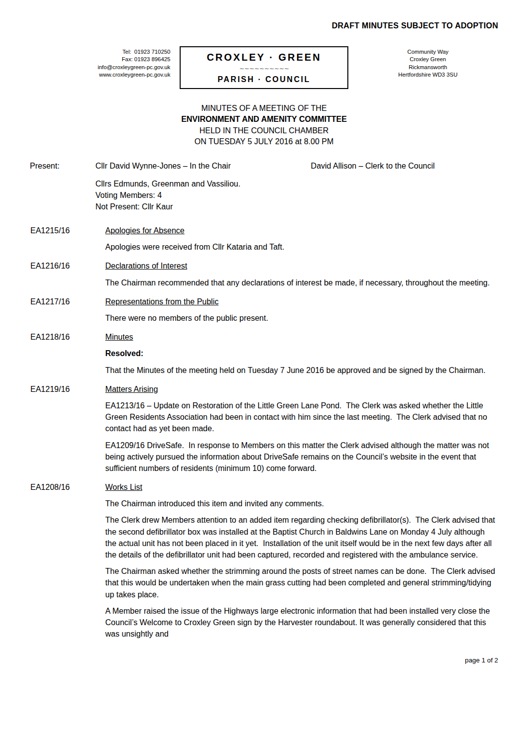DRAFT MINUTES SUBJECT TO ADOPTION
Tel: 01923 710250
Fax: 01923 896425
info@croxleygreen-pc.gov.uk
www.croxleygreen-pc.gov.uk
CROXLEY · GREEN
∼∼∼∼∼∼∼∼∼∼
PARISH · COUNCIL
Community Way
Croxley Green
Rickmansworth
Hertfordshire WD3 3SU
MINUTES OF A MEETING OF THE
ENVIRONMENT AND AMENITY COMMITTEE
HELD IN THE COUNCIL CHAMBER
ON TUESDAY 5 JULY 2016 at 8.00 PM
| Present: | Cllr David Wynne-Jones – In the Chair | David Allison – Clerk to the Council |
| | Cllrs Edmunds, Greenman and Vassiliou. Voting Members: 4 Not Present: Cllr Kaur |
| EA1215/16 | Apologies for Absence Apologies were received from Cllr Kataria and Taft. |
| EA1216/16 | Declarations of Interest The Chairman recommended that any declarations of interest be made, if necessary, throughout the meeting. |
| EA1217/16 | Representations from the Public There were no members of the public present. |
| EA1218/16 | Minutes Resolved: That the Minutes of the meeting held on Tuesday 7 June 2016 be approved and be signed by the Chairman. |
| EA1219/16 | Matters Arising EA1213/16 – Update on Restoration of the Little Green Lane Pond. The Clerk was asked whether the Little Green Residents Association had been in contact with him since the last meeting. The Clerk advised that no contact had as yet been made. EA1209/16 DriveSafe. In response to Members on this matter the Clerk advised although the matter was not being actively pursued the information about DriveSafe remains on the Council’s website in the event that sufficient numbers of residents (minimum 10) come forward. |
| EA1208/16 | Works List The Chairman introduced this item and invited any comments. The Clerk drew Members attention to an added item regarding checking defibrillator(s). The Clerk advised that the second defibrillator box was installed at the Baptist Church in Baldwins Lane on Monday 4 July although the actual unit has not been placed in it yet. Installation of the unit itself would be in the next few days after all the details of the defibrillator unit had been captured, recorded and registered with the ambulance service. The Chairman asked whether the strimming around the posts of street names can be done. The Clerk advised that this would be undertaken when the main grass cutting had been completed and general strimming/tidying up takes place. A Member raised the issue of the Highways large electronic information that had been installed very close the Council’s Welcome to Croxley Green sign by the Harvester roundabout. It was generally considered that this was unsightly and |
page 1 of 2